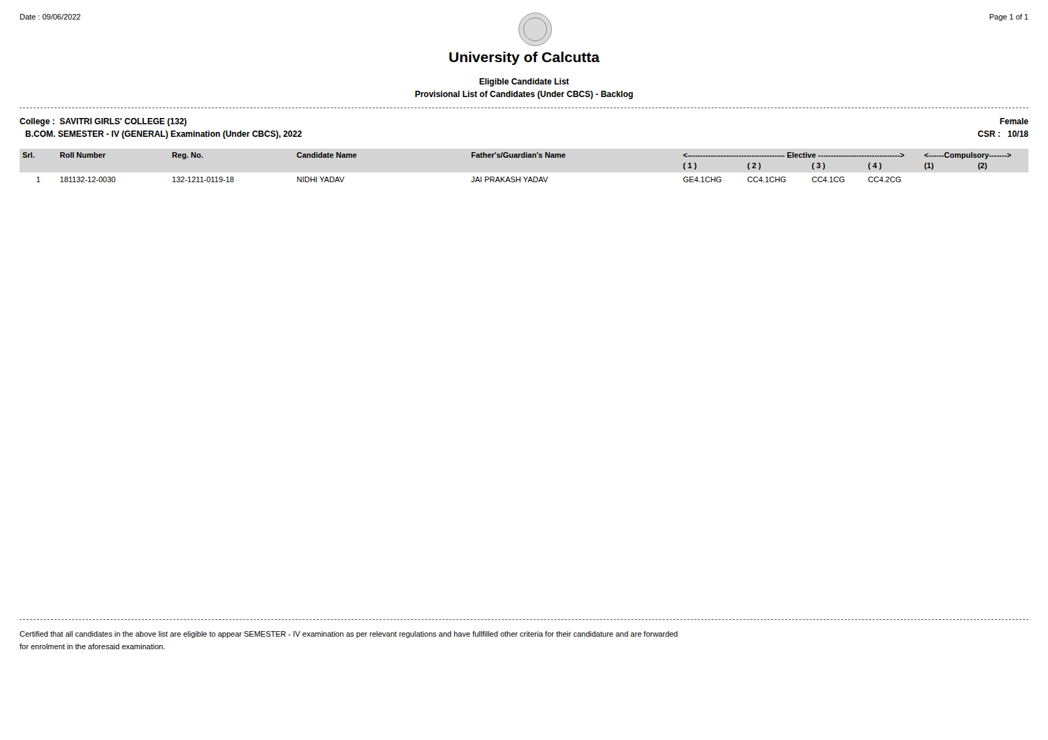Date : 09/06/2022
Page 1 of 1
University of Calcutta
Eligible Candidate List
Provisional List of Candidates (Under CBCS) - Backlog
College : SAVITRI GIRLS' COLLEGE (132)
B.COM. SEMESTER - IV (GENERAL) Examination (Under CBCS), 2022
Female
CSR : 10/18
| Srl. | Roll Number | Reg. No. | Candidate Name | Father's/Guardian's Name | <-------------------------------------- Elective --------------------------------> | <------Compulsory-------> |
| --- | --- | --- | --- | --- | --- | --- |
| | | | | | ( 1 ) | ( 2 ) | ( 3 ) | ( 4 ) | (1) | (2) |
| 1 | 181132-12-0030 | 132-1211-0119-18 | NIDHI YADAV | JAI PRAKASH YADAV | GE4.1CHG | CC4.1CHG | CC4.1CG | CC4.2CG | | |
Certified that all candidates in the above list are eligible to appear SEMESTER - IV examination as per relevant regulations and have fullfilled other criteria for their candidature and are forwarded
for enrolment in the aforesaid examination.